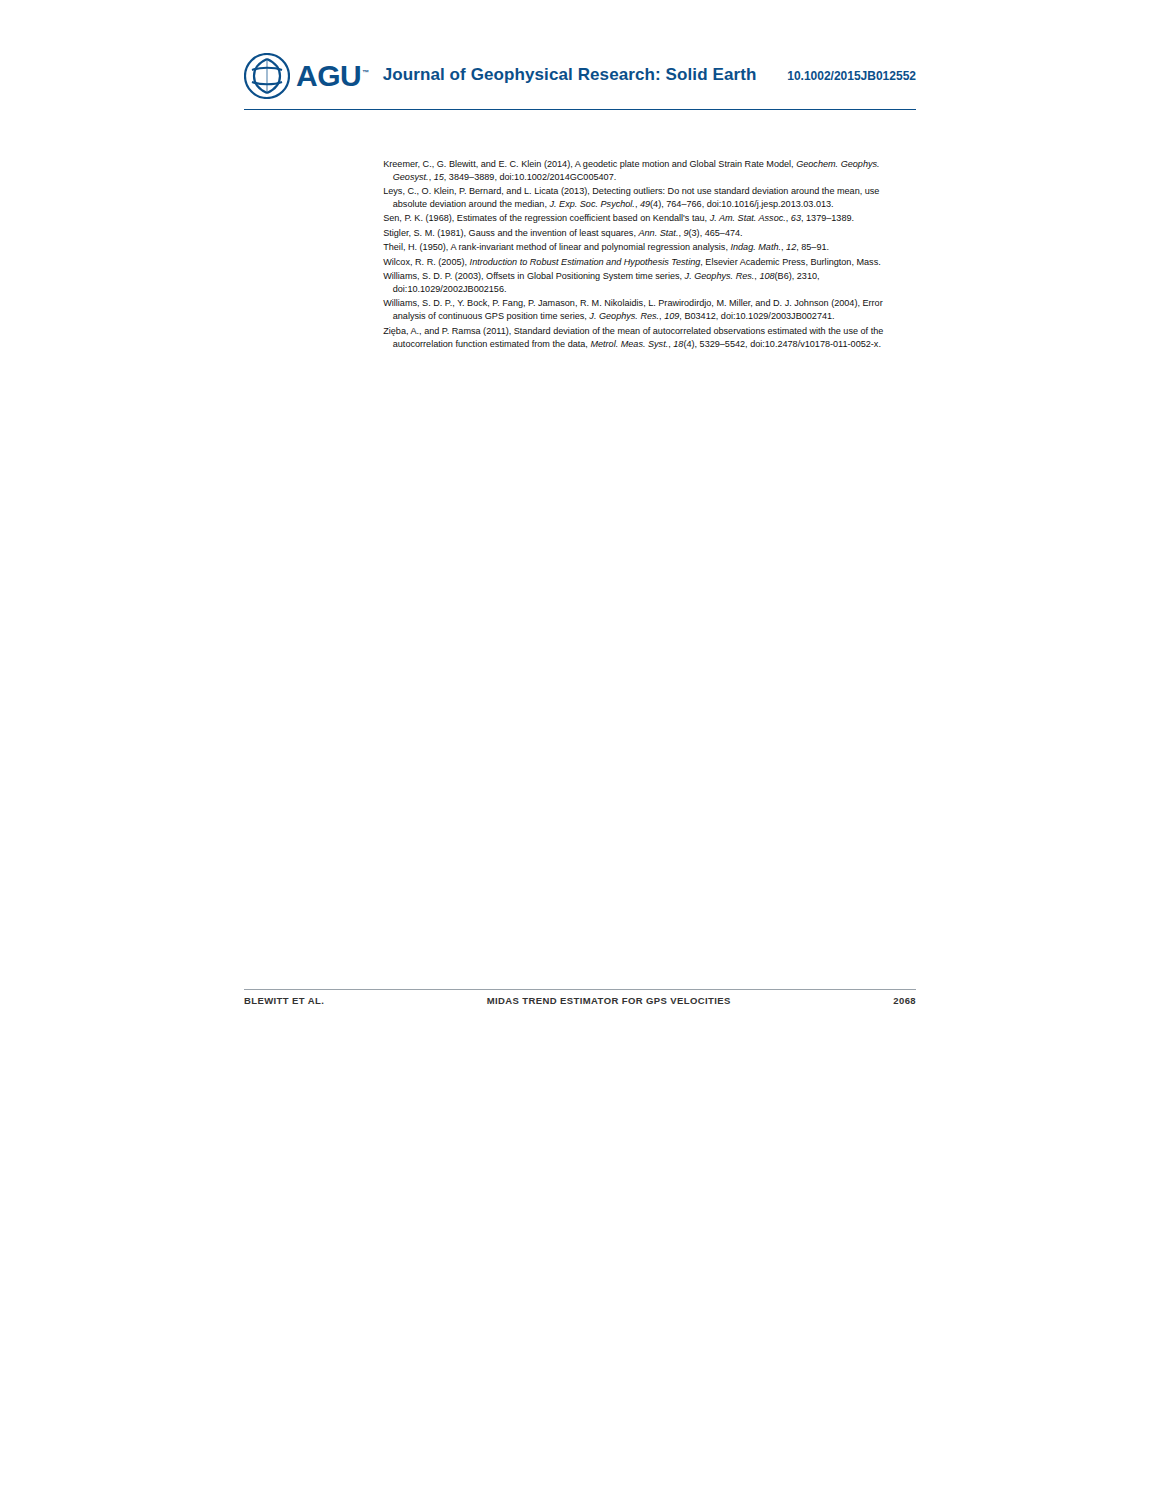AGU™
Journal of Geophysical Research: Solid Earth
10.1002/2015JB012552
Kreemer, C., G. Blewitt, and E. C. Klein (2014), A geodetic plate motion and Global Strain Rate Model, Geochem. Geophys. Geosyst., 15, 3849–3889, doi:10.1002/2014GC005407.
Leys, C., O. Klein, P. Bernard, and L. Licata (2013), Detecting outliers: Do not use standard deviation around the mean, use absolute deviation around the median, J. Exp. Soc. Psychol., 49(4), 764–766, doi:10.1016/j.jesp.2013.03.013.
Sen, P. K. (1968), Estimates of the regression coefficient based on Kendall's tau, J. Am. Stat. Assoc., 63, 1379–1389.
Stigler, S. M. (1981), Gauss and the invention of least squares, Ann. Stat., 9(3), 465–474.
Theil, H. (1950), A rank-invariant method of linear and polynomial regression analysis, Indag. Math., 12, 85–91.
Wilcox, R. R. (2005), Introduction to Robust Estimation and Hypothesis Testing, Elsevier Academic Press, Burlington, Mass.
Williams, S. D. P. (2003), Offsets in Global Positioning System time series, J. Geophys. Res., 108(B6), 2310, doi:10.1029/2002JB002156.
Williams, S. D. P., Y. Bock, P. Fang, P. Jamason, R. M. Nikolaidis, L. Prawirodirdjo, M. Miller, and D. J. Johnson (2004), Error analysis of continuous GPS position time series, J. Geophys. Res., 109, B03412, doi:10.1029/2003JB002741.
Zięba, A., and P. Ramsa (2011), Standard deviation of the mean of autocorrelated observations estimated with the use of the autocorrelation function estimated from the data, Metrol. Meas. Syst., 18(4), 5329–5542, doi:10.2478/v10178-011-0052-x.
BLEWITT ET AL.
MIDAS TREND ESTIMATOR FOR GPS VELOCITIES
2068